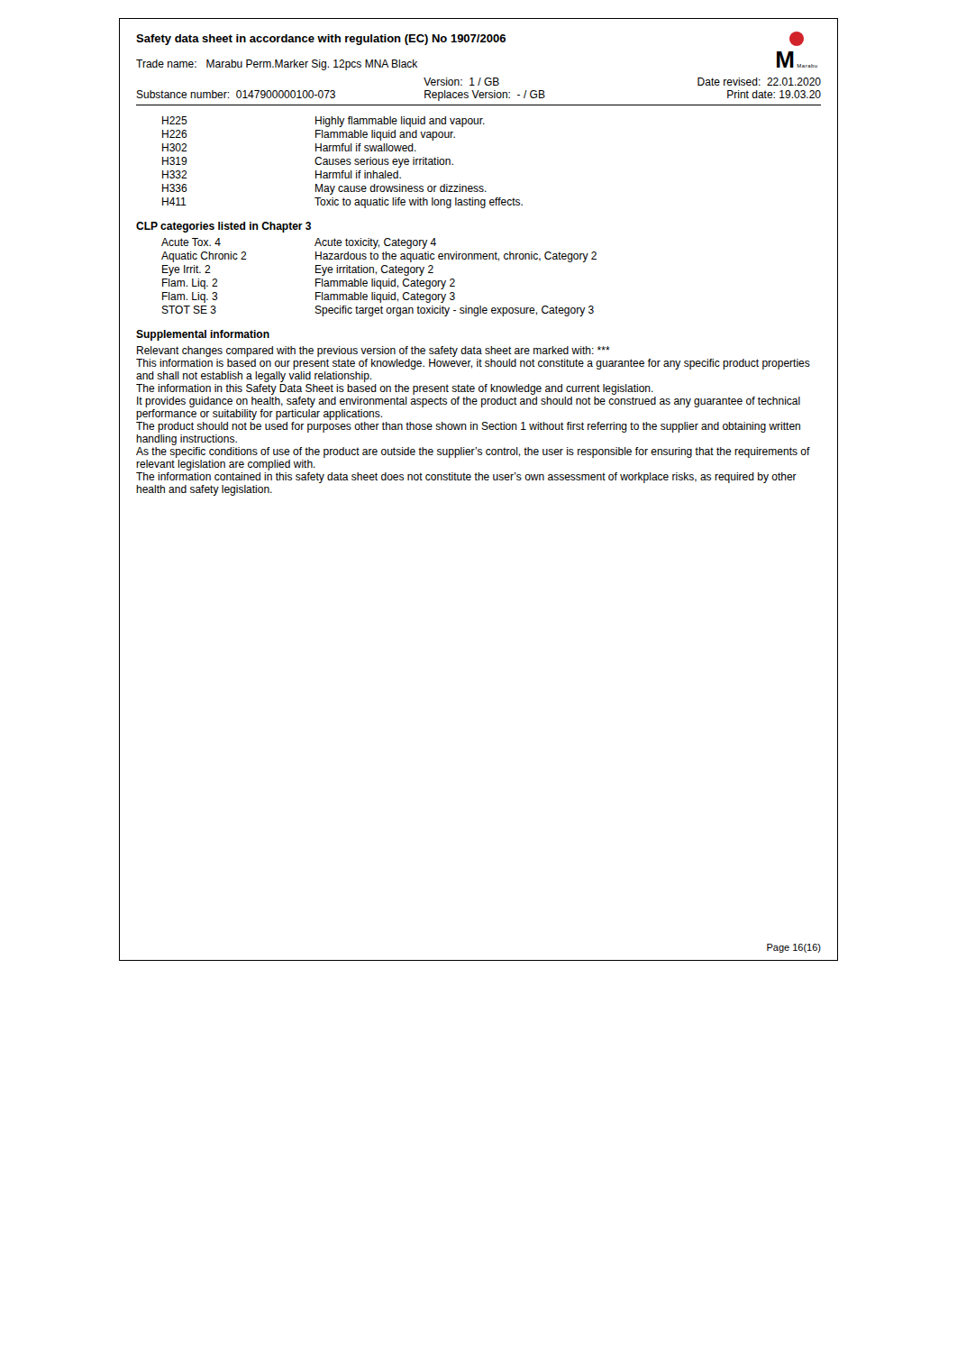M Marabu
Safety data sheet in accordance with regulation (EC) No 1907/2006
Trade name: Marabu Perm.Marker Sig. 12pcs MNA Black
| | Version: 1 / GB | Date revised: 22.01.2020 |
| Substance number: 0147900000100-073 | Replaces Version: - / GB | Print date: 19.03.20 |
| H225 | Highly flammable liquid and vapour. |
| H226 | Flammable liquid and vapour. |
| H302 | Harmful if swallowed. |
| H319 | Causes serious eye irritation. |
| H332 | Harmful if inhaled. |
| H336 | May cause drowsiness or dizziness. |
| H411 | Toxic to aquatic life with long lasting effects. |
CLP categories listed in Chapter 3
| Acute Tox. 4 | Acute toxicity, Category 4 |
| Aquatic Chronic 2 | Hazardous to the aquatic environment, chronic, Category 2 |
| Eye Irrit. 2 | Eye irritation, Category 2 |
| Flam. Liq. 2 | Flammable liquid, Category 2 |
| Flam. Liq. 3 | Flammable liquid, Category 3 |
| STOT SE 3 | Specific target organ toxicity - single exposure, Category 3 |
Supplemental information
Relevant changes compared with the previous version of the safety data sheet are marked with: ***
This information is based on our present state of knowledge. However, it should not constitute a guarantee for any specific product properties and shall not establish a legally valid relationship.
The information in this Safety Data Sheet is based on the present state of knowledge and current legislation.
It provides guidance on health, safety and environmental aspects of the product and should not be construed as any guarantee of technical performance or suitability for particular applications.
The product should not be used for purposes other than those shown in Section 1 without first referring to the supplier and obtaining written handling instructions.
As the specific conditions of use of the product are outside the supplier’s control, the user is responsible for ensuring that the requirements of relevant legislation are complied with.
The information contained in this safety data sheet does not constitute the user’s own assessment of workplace risks, as required by other health and safety legislation.
Page 16(16)